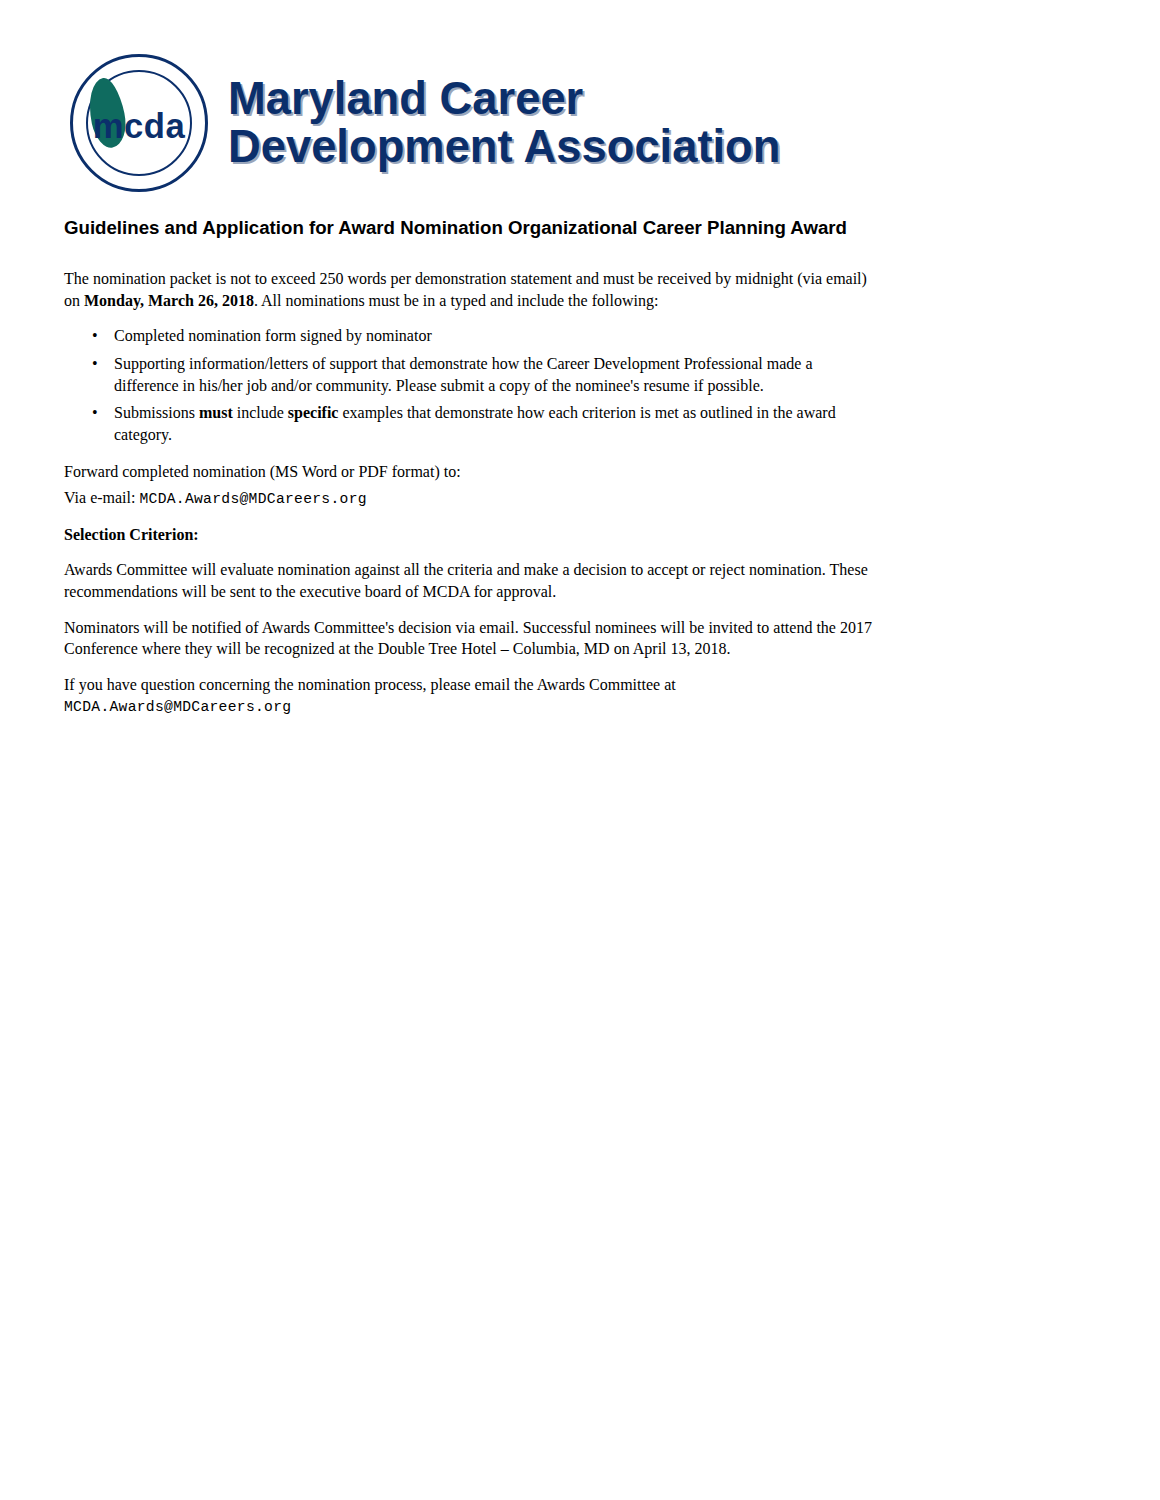mcda
Maryland Career
Development Association
Guidelines and Application for Award Nomination Organizational Career Planning Award
The nomination packet is not to exceed 250 words per demonstration statement and must be received by midnight (via email) on Monday, March 26, 2018. All nominations must be in a typed and include the following:
Completed nomination form signed by nominator
Supporting information/letters of support that demonstrate how the Career Development Professional made a difference in his/her job and/or community. Please submit a copy of the nominee's resume if possible.
Submissions must include specific examples that demonstrate how each criterion is met as outlined in the award category.
Forward completed nomination (MS Word or PDF format) to:
Via e-mail: MCDA.Awards@MDCareers.org
Selection Criterion:
Awards Committee will evaluate nomination against all the criteria and make a decision to accept or reject nomination. These recommendations will be sent to the executive board of MCDA for approval.
Nominators will be notified of Awards Committee's decision via email. Successful nominees will be invited to attend the 2017 Conference where they will be recognized at the Double Tree Hotel – Columbia, MD on April 13, 2018.
If you have question concerning the nomination process, please email the Awards Committee at MCDA.Awards@MDCareers.org